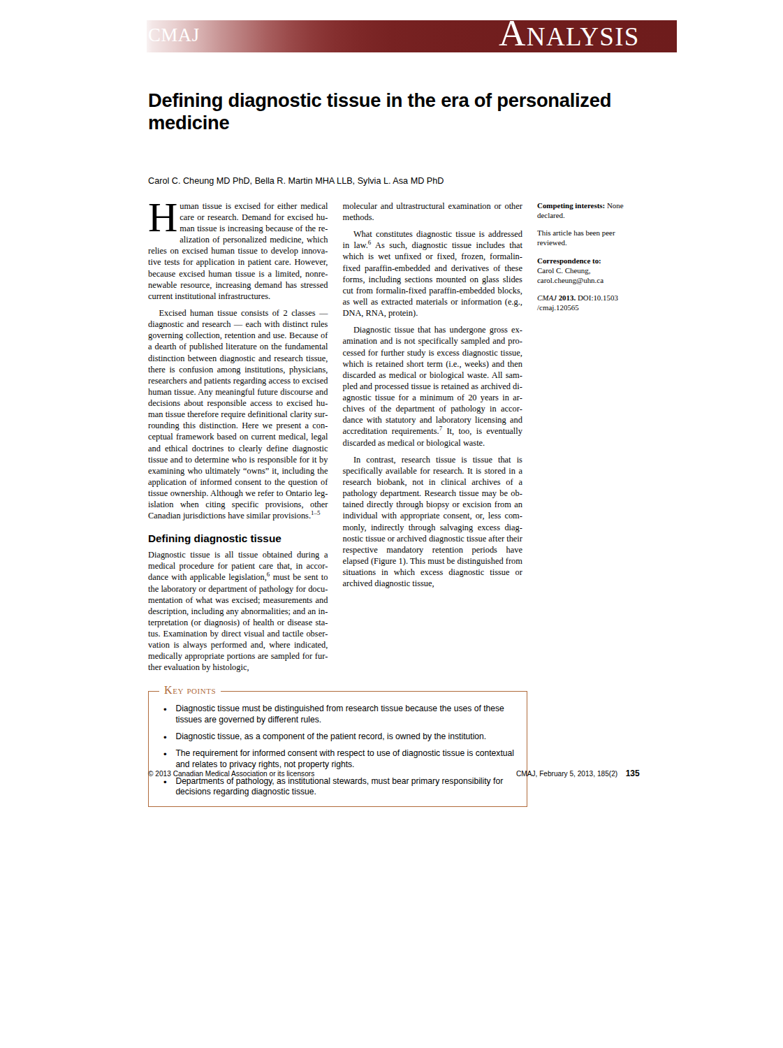CMAJ
Analysis
Defining diagnostic tissue in the era of personalized medicine
Carol C. Cheung MD PhD, Bella R. Martin MHA LLB, Sylvia L. Asa MD PhD
Human tissue is excised for either medical care or research. Demand for excised human tissue is increasing because of the realization of personalized medicine, which relies on excised human tissue to develop innovative tests for application in patient care. However, because excised human tissue is a limited, nonrenewable resource, increasing demand has stressed current institutional infrastructures.
Excised human tissue consists of 2 classes — diagnostic and research — each with distinct rules governing collection, retention and use. Because of a dearth of published literature on the fundamental distinction between diagnostic and research tissue, there is confusion among institutions, physicians, researchers and patients regarding access to excised human tissue. Any meaningful future discourse and decisions about responsible access to excised human tissue therefore require definitional clarity surrounding this distinction. Here we present a conceptual framework based on current medical, legal and ethical doctrines to clearly define diagnostic tissue and to determine who is responsible for it by examining who ultimately “owns” it, including the application of informed consent to the question of tissue ownership. Although we refer to Ontario legislation when citing specific provisions, other Canadian jurisdictions have similar provisions.1–5
Defining diagnostic tissue
Diagnostic tissue is all tissue obtained during a medical procedure for patient care that, in accordance with applicable legislation,6 must be sent to the laboratory or department of pathology for documentation of what was excised; measurements and description, including any abnormalities; and an interpretation (or diagnosis) of health or disease status. Examination by direct visual and tactile observation is always performed and, where indicated, medically appropriate portions are sampled for further evaluation by histologic,
molecular and ultrastructural examination or other methods.
What constitutes diagnostic tissue is addressed in law.6 As such, diagnostic tissue includes that which is wet unfixed or fixed, frozen, formalin-fixed paraffin-embedded and derivatives of these forms, including sections mounted on glass slides cut from formalin-fixed paraffin-embedded blocks, as well as extracted materials or information (e.g., DNA, RNA, protein).
Diagnostic tissue that has undergone gross examination and is not specifically sampled and processed for further study is excess diagnostic tissue, which is retained short term (i.e., weeks) and then discarded as medical or biological waste. All sampled and processed tissue is retained as archived diagnostic tissue for a minimum of 20 years in archives of the department of pathology in accordance with statutory and laboratory licensing and accreditation requirements.7 It, too, is eventually discarded as medical or biological waste.
In contrast, research tissue is tissue that is specifically available for research. It is stored in a research biobank, not in clinical archives of a pathology department. Research tissue may be obtained directly through biopsy or excision from an individual with appropriate consent, or, less commonly, indirectly through salvaging excess diagnostic tissue or archived diagnostic tissue after their respective mandatory retention periods have elapsed (Figure 1). This must be distinguished from situations in which excess diagnostic tissue or archived diagnostic tissue,
Competing interests: None declared.
This article has been peer reviewed.
Correspondence to:
Carol C. Cheung,
carol.cheung@uhn.ca
CMAJ 2013. DOI:10.1503
/cmaj.120565
Key points
Diagnostic tissue must be distinguished from research tissue because the uses of these tissues are governed by different rules.
Diagnostic tissue, as a component of the patient record, is owned by the institution.
The requirement for informed consent with respect to use of diagnostic tissue is contextual and relates to privacy rights, not property rights.
Departments of pathology, as institutional stewards, must bear primary responsibility for decisions regarding diagnostic tissue.
© 2013 Canadian Medical Association or its licensors
CMAJ, February 5, 2013, 185(2)135